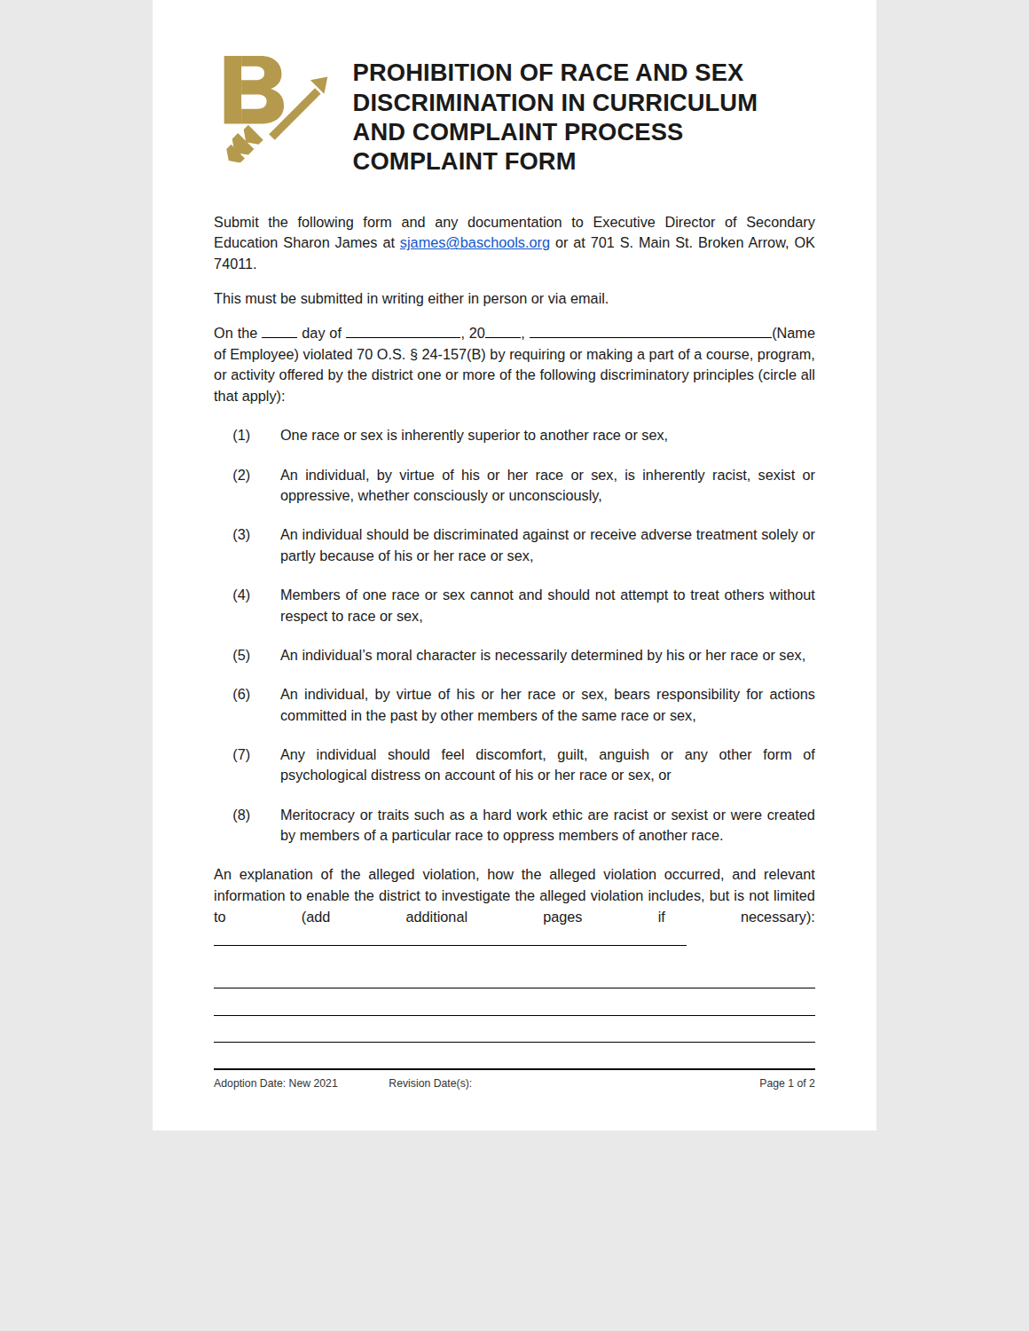™
Prohibition of Race and Sex Discrimination in Curriculum and Complaint Process Complaint Form
Submit the following form and any documentation to Executive Director of Secondary Education Sharon James at sjames@baschools.org or at 701 S. Main St. Broken Arrow, OK 74011.
This must be submitted in writing either in person or via email.
On the day of , 20 , (Name of Employee) violated 70 O.S. § 24-157(B) by requiring or making a part of a course, program, or activity offered by the district one or more of the following discriminatory principles (circle all that apply):
One race or sex is inherently superior to another race or sex,
An individual, by virtue of his or her race or sex, is inherently racist, sexist or oppressive, whether consciously or unconsciously,
An individual should be discriminated against or receive adverse treatment solely or partly because of his or her race or sex,
Members of one race or sex cannot and should not attempt to treat others without respect to race or sex,
An individual’s moral character is necessarily determined by his or her race or sex,
An individual, by virtue of his or her race or sex, bears responsibility for actions committed in the past by other members of the same race or sex,
Any individual should feel discomfort, guilt, anguish or any other form of psychological distress on account of his or her race or sex, or
Meritocracy or traits such as a hard work ethic are racist or sexist or were created by members of a particular race to oppress members of another race.
An explanation of the alleged violation, how the alleged violation occurred, and relevant information to enable the district to investigate the alleged violation includes, but is not limited to (add additional pages if necessary):
Adoption Date: New 2021 Revision Date(s): Page 1 of 2